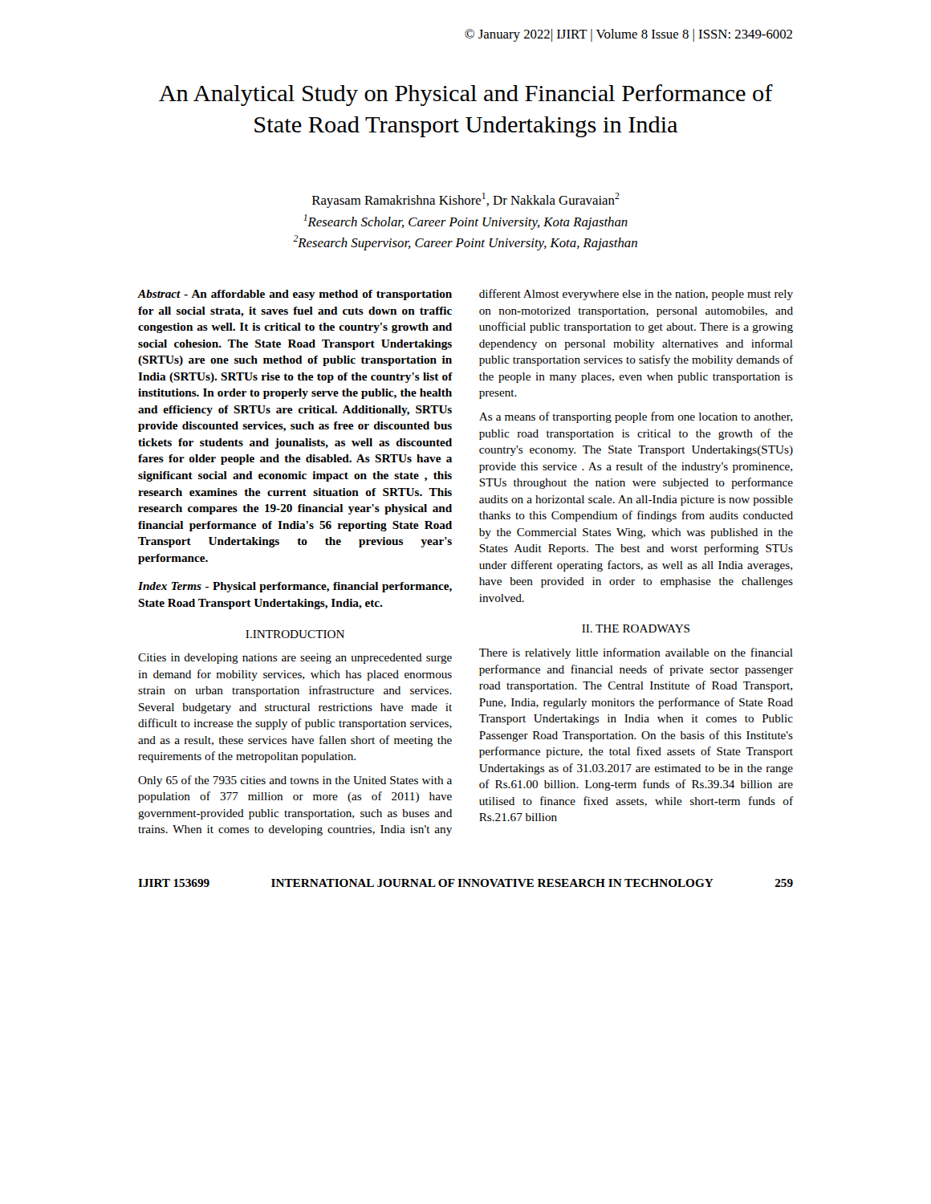© January 2022| IJIRT | Volume 8 Issue 8 | ISSN: 2349-6002
An Analytical Study on Physical and Financial Performance of State Road Transport Undertakings in India
Rayasam Ramakrishna Kishore1, Dr Nakkala Guravaian2
1Research Scholar, Career Point University, Kota Rajasthan
2Research Supervisor, Career Point University, Kota, Rajasthan
Abstract - An affordable and easy method of transportation for all social strata, it saves fuel and cuts down on traffic congestion as well. It is critical to the country's growth and social cohesion. The State Road Transport Undertakings (SRTUs) are one such method of public transportation in India (SRTUs). SRTUs rise to the top of the country's list of institutions. In order to properly serve the public, the health and efficiency of SRTUs are critical. Additionally, SRTUs provide discounted services, such as free or discounted bus tickets for students and jounalists, as well as discounted fares for older people and the disabled. As SRTUs have a significant social and economic impact on the state , this research examines the current situation of SRTUs. This research compares the 19-20 financial year's physical and financial performance of India's 56 reporting State Road Transport Undertakings to the previous year's performance.
Index Terms - Physical performance, financial performance, State Road Transport Undertakings, India, etc.
I.INTRODUCTION
Cities in developing nations are seeing an unprecedented surge in demand for mobility services, which has placed enormous strain on urban transportation infrastructure and services. Several budgetary and structural restrictions have made it difficult to increase the supply of public transportation services, and as a result, these services have fallen short of meeting the requirements of the metropolitan population.
Only 65 of the 7935 cities and towns in the United States with a population of 377 million or more (as of 2011) have government-provided public transportation, such as buses and trains. When it comes to developing countries, India isn't any different Almost everywhere else in the nation, people must rely on non-motorized transportation, personal automobiles, and unofficial public transportation to get about. There is a growing dependency on personal mobility alternatives and informal public transportation services to satisfy the mobility demands of the people in many places, even when public transportation is present.
As a means of transporting people from one location to another, public road transportation is critical to the growth of the country's economy. The State Transport Undertakings(STUs) provide this service . As a result of the industry's prominence, STUs throughout the nation were subjected to performance audits on a horizontal scale. An all-India picture is now possible thanks to this Compendium of findings from audits conducted by the Commercial States Wing, which was published in the States Audit Reports. The best and worst performing STUs under different operating factors, as well as all India averages, have been provided in order to emphasise the challenges involved.
II. THE ROADWAYS
There is relatively little information available on the financial performance and financial needs of private sector passenger road transportation. The Central Institute of Road Transport, Pune, India, regularly monitors the performance of State Road Transport Undertakings in India when it comes to Public Passenger Road Transportation. On the basis of this Institute's performance picture, the total fixed assets of State Transport Undertakings as of 31.03.2017 are estimated to be in the range of Rs.61.00 billion. Long-term funds of Rs.39.34 billion are utilised to finance fixed assets, while short-term funds of Rs.21.67 billion
IJIRT 153699 INTERNATIONAL JOURNAL OF INNOVATIVE RESEARCH IN TECHNOLOGY 259